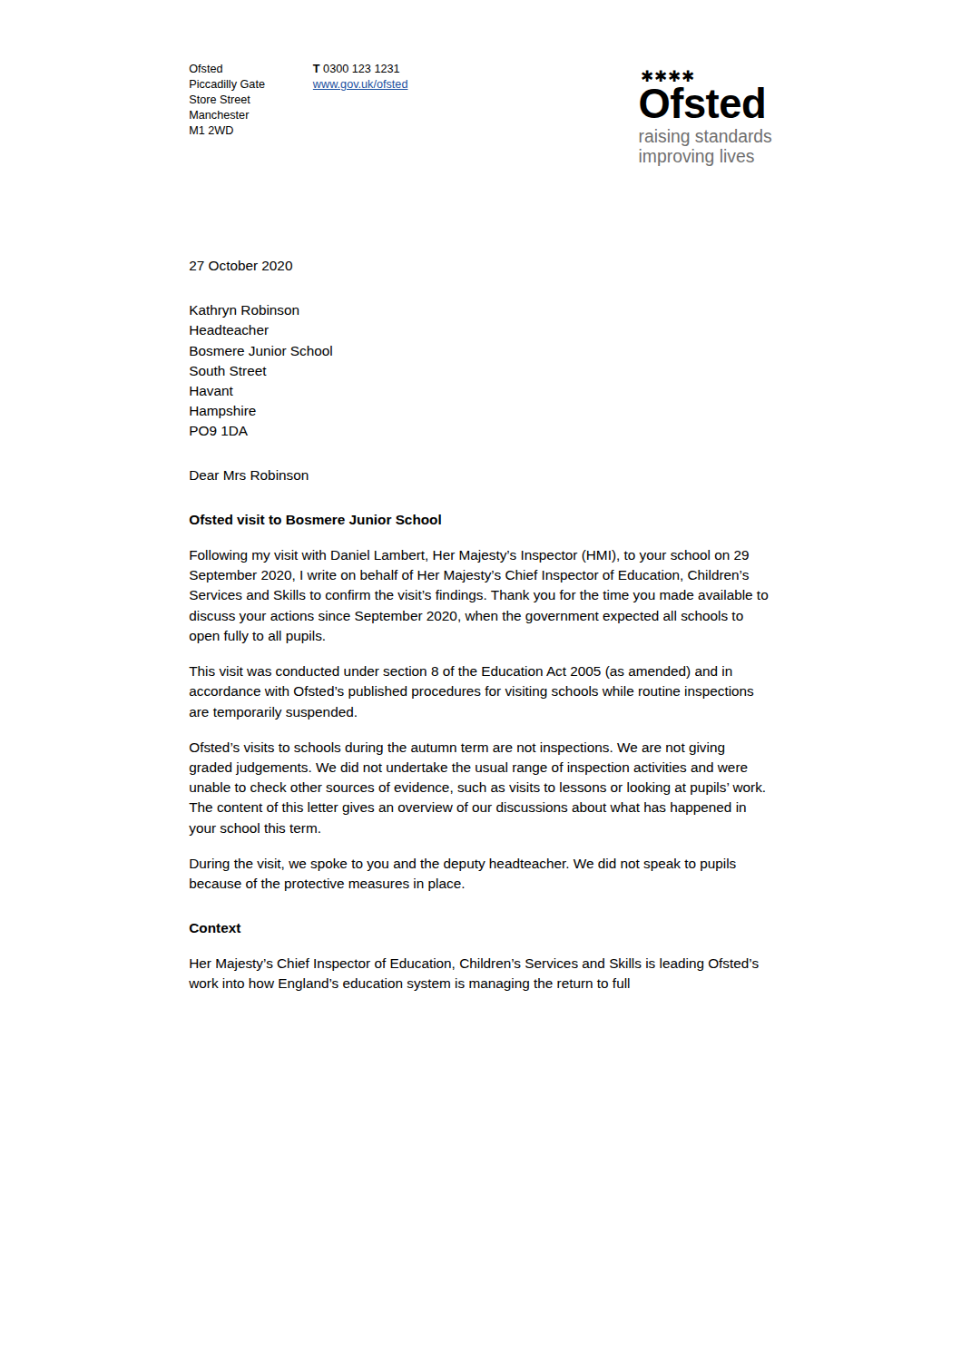Ofsted Piccadilly Gate Store Street Manchester M1 2WD
T 0300 123 1231
www.gov.uk/ofsted
✱✱✱✱
Ofsted
raising standards
improving lives
27 October 2020
Kathryn Robinson Headteacher Bosmere Junior School South Street Havant Hampshire PO9 1DA
Dear Mrs Robinson
Ofsted visit to Bosmere Junior School
Following my visit with Daniel Lambert, Her Majesty’s Inspector (HMI), to your school on 29 September 2020, I write on behalf of Her Majesty’s Chief Inspector of Education, Children’s Services and Skills to confirm the visit’s findings. Thank you for the time you made available to discuss your actions since September 2020, when the government expected all schools to open fully to all pupils.
This visit was conducted under section 8 of the Education Act 2005 (as amended) and in accordance with Ofsted’s published procedures for visiting schools while routine inspections are temporarily suspended.
Ofsted’s visits to schools during the autumn term are not inspections. We are not giving graded judgements. We did not undertake the usual range of inspection activities and were unable to check other sources of evidence, such as visits to lessons or looking at pupils’ work. The content of this letter gives an overview of our discussions about what has happened in your school this term.
During the visit, we spoke to you and the deputy headteacher. We did not speak to pupils because of the protective measures in place.
Context
Her Majesty’s Chief Inspector of Education, Children’s Services and Skills is leading Ofsted’s work into how England’s education system is managing the return to full